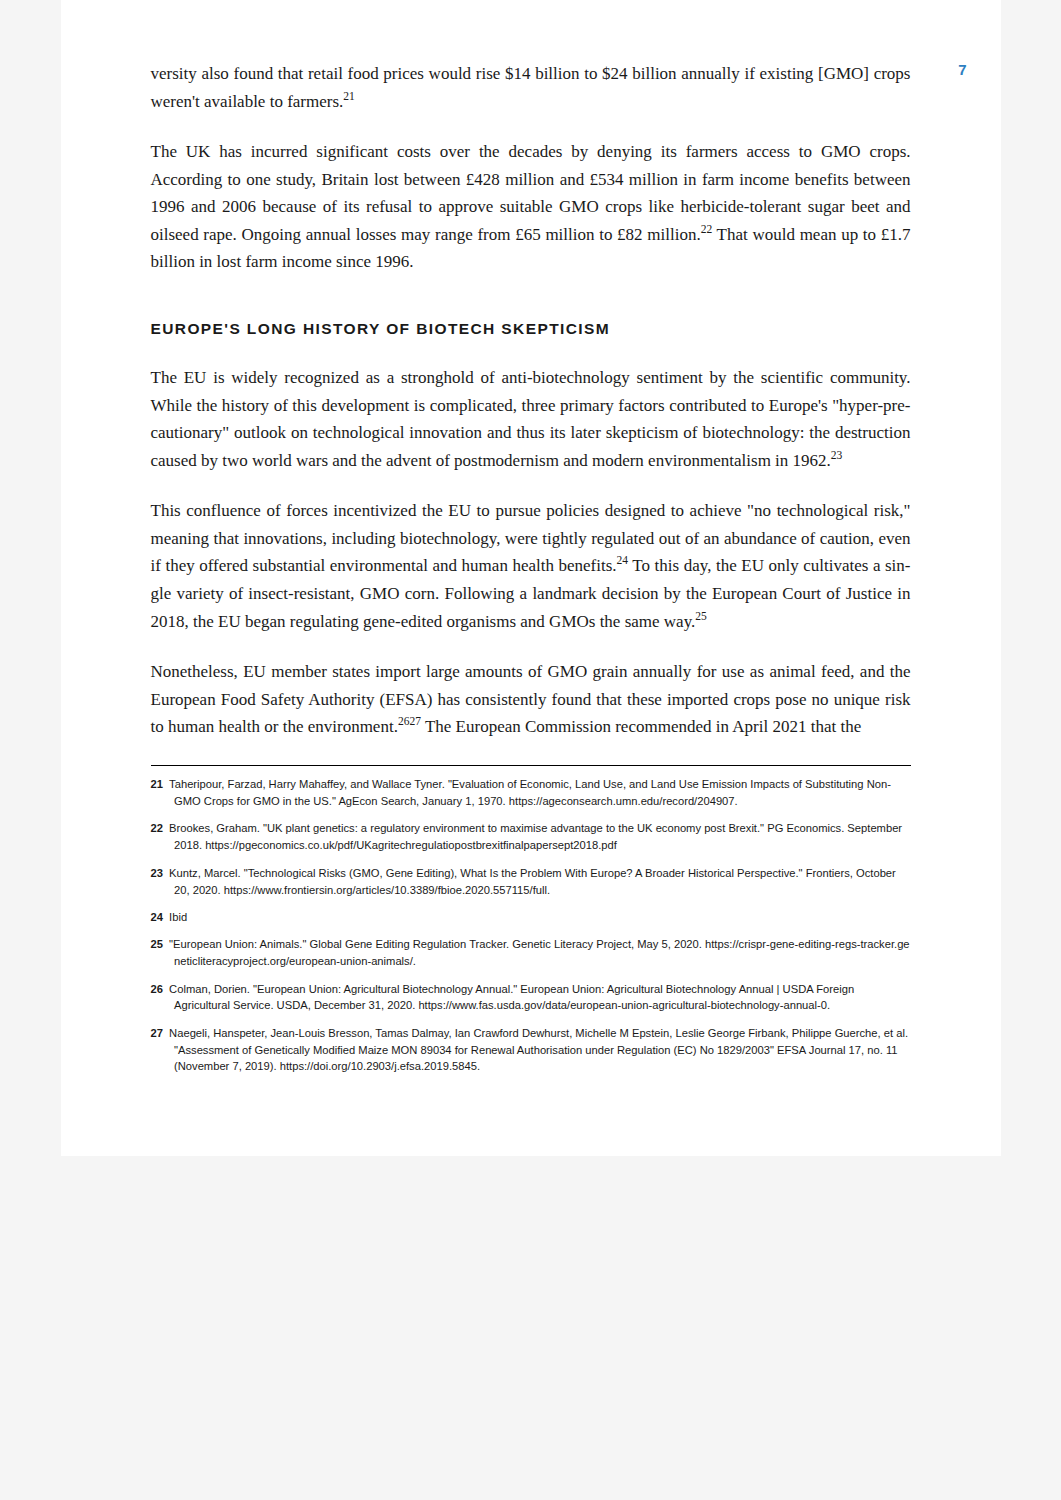7
versity also found that retail food prices would rise $14 billion to $24 billion annually if existing [GMO] crops weren't available to farmers.21
The UK has incurred significant costs over the decades by denying its farmers access to GMO crops. According to one study, Britain lost between £428 million and £534 million in farm income benefits between 1996 and 2006 because of its refusal to approve suitable GMO crops like herbicide-tolerant sugar beet and oilseed rape. Ongoing annual losses may range from £65 million to £82 million.22 That would mean up to £1.7 billion in lost farm income since 1996.
Europe's Long History of Biotech Skepticism
The EU is widely recognized as a stronghold of anti-biotechnology sentiment by the scientific community. While the history of this development is complicated, three primary factors contributed to Europe's "hyper-precautionary" outlook on technological innovation and thus its later skepticism of biotechnology: the destruction caused by two world wars and the advent of postmodernism and modern environmentalism in 1962.23
This confluence of forces incentivized the EU to pursue policies designed to achieve "no technological risk," meaning that innovations, including biotechnology, were tightly regulated out of an abundance of caution, even if they offered substantial environmental and human health benefits.24 To this day, the EU only cultivates a single variety of insect-resistant, GMO corn. Following a landmark decision by the European Court of Justice in 2018, the EU began regulating gene-edited organisms and GMOs the same way.25
Nonetheless, EU member states import large amounts of GMO grain annually for use as animal feed, and the European Food Safety Authority (EFSA) has consistently found that these imported crops pose no unique risk to human health or the environment.2627 The European Commission recommended in April 2021 that the
21 Taheripour, Farzad, Harry Mahaffey, and Wallace Tyner. "Evaluation of Economic, Land Use, and Land Use Emission Impacts of Substituting Non-GMO Crops for GMO in the US." AgEcon Search, January 1, 1970. https://ageconsearch.umn.edu/record/204907.
22 Brookes, Graham. "UK plant genetics: a regulatory environment to maximise advantage to the UK economy post Brexit." PG Economics. September 2018. https://pgeconomics.co.uk/pdf/UKagritechregulatiopostbrexitfinalpapersept2018.pdf
23 Kuntz, Marcel. "Technological Risks (GMO, Gene Editing), What Is the Problem With Europe? A Broader Historical Perspective." Frontiers, October 20, 2020. https://www.frontiersin.org/articles/10.3389/fbioe.2020.557115/full.
24 Ibid
25"European Union: Animals." Global Gene Editing Regulation Tracker. Genetic Literacy Project, May 5, 2020. https://crispr-gene-editing-regs-tracker.geneticliteracyproject.org/european-union-animals/.
26 Colman, Dorien. "European Union: Agricultural Biotechnology Annual." European Union: Agricultural Biotechnology Annual | USDA Foreign Agricultural Service. USDA, December 31, 2020. https://www.fas.usda.gov/data/european-union-agricultural-biotechnology-annual-0.
27 Naegeli, Hanspeter, Jean-Louis Bresson, Tamas Dalmay, Ian Crawford Dewhurst, Michelle M Epstein, Leslie George Firbank, Philippe Guerche, et al. "Assessment of Genetically Modified Maize MON 89034 for Renewal Authorisation under Regulation (EC) No 1829/2003" EFSA Journal 17, no. 11 (November 7, 2019). https://doi.org/10.2903/j.efsa.2019.5845.